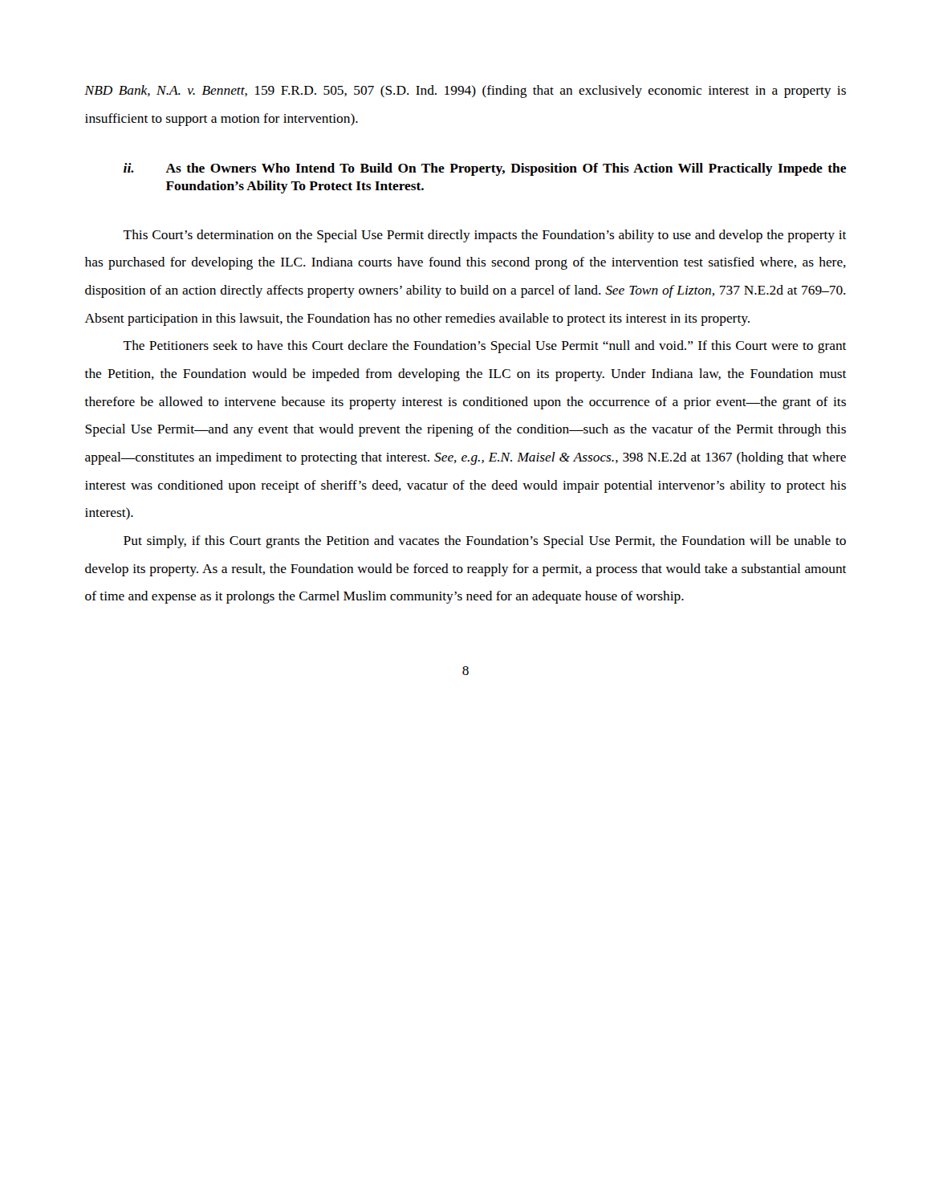NBD Bank, N.A. v. Bennett, 159 F.R.D. 505, 507 (S.D. Ind. 1994) (finding that an exclusively economic interest in a property is insufficient to support a motion for intervention).
ii.
As the Owners Who Intend To Build On The Property, Disposition Of This Action Will Practically Impede the Foundation’s Ability To Protect Its Interest.
This Court’s determination on the Special Use Permit directly impacts the Foundation’s ability to use and develop the property it has purchased for developing the ILC. Indiana courts have found this second prong of the intervention test satisfied where, as here, disposition of an action directly affects property owners’ ability to build on a parcel of land. See Town of Lizton, 737 N.E.2d at 769–70. Absent participation in this lawsuit, the Foundation has no other remedies available to protect its interest in its property.
The Petitioners seek to have this Court declare the Foundation’s Special Use Permit “null and void.” If this Court were to grant the Petition, the Foundation would be impeded from developing the ILC on its property. Under Indiana law, the Foundation must therefore be allowed to intervene because its property interest is conditioned upon the occurrence of a prior event—the grant of its Special Use Permit—and any event that would prevent the ripening of the condition—such as the vacatur of the Permit through this appeal—constitutes an impediment to protecting that interest. See, e.g., E.N. Maisel & Assocs., 398 N.E.2d at 1367 (holding that where interest was conditioned upon receipt of sheriff’s deed, vacatur of the deed would impair potential intervenor’s ability to protect his interest).
Put simply, if this Court grants the Petition and vacates the Foundation’s Special Use Permit, the Foundation will be unable to develop its property. As a result, the Foundation would be forced to reapply for a permit, a process that would take a substantial amount of time and expense as it prolongs the Carmel Muslim community’s need for an adequate house of worship.
8